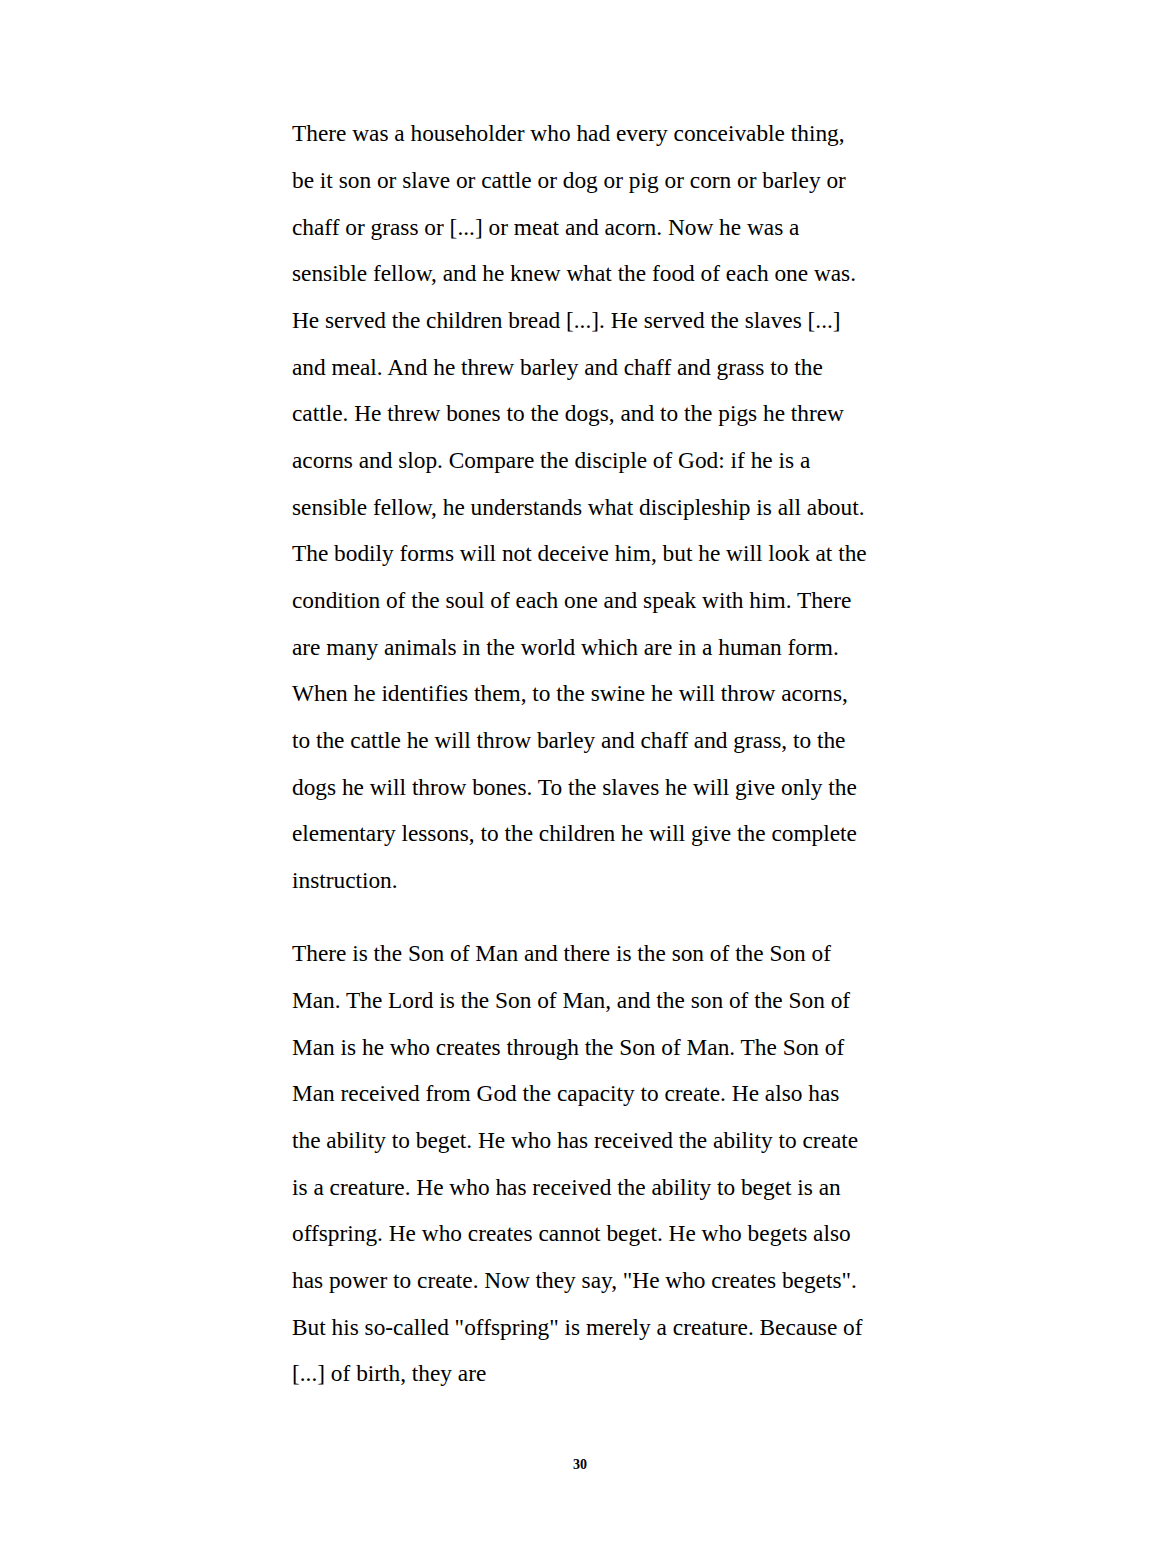There was a householder who had every conceivable thing, be it son or slave or cattle or dog or pig or corn or barley or chaff or grass or [...] or meat and acorn. Now he was a sensible fellow, and he knew what the food of each one was. He served the children bread [...]. He served the slaves [...] and meal. And he threw barley and chaff and grass to the cattle. He threw bones to the dogs, and to the pigs he threw acorns and slop. Compare the disciple of God: if he is a sensible fellow, he understands what discipleship is all about. The bodily forms will not deceive him, but he will look at the condition of the soul of each one and speak with him. There are many animals in the world which are in a human form. When he identifies them, to the swine he will throw acorns, to the cattle he will throw barley and chaff and grass, to the dogs he will throw bones. To the slaves he will give only the elementary lessons, to the children he will give the complete instruction.
There is the Son of Man and there is the son of the Son of Man. The Lord is the Son of Man, and the son of the Son of Man is he who creates through the Son of Man. The Son of Man received from God the capacity to create. He also has the ability to beget. He who has received the ability to create is a creature. He who has received the ability to beget is an offspring. He who creates cannot beget. He who begets also has power to create. Now they say, "He who creates begets". But his so-called "offspring" is merely a creature. Because of [...] of birth, they are
30